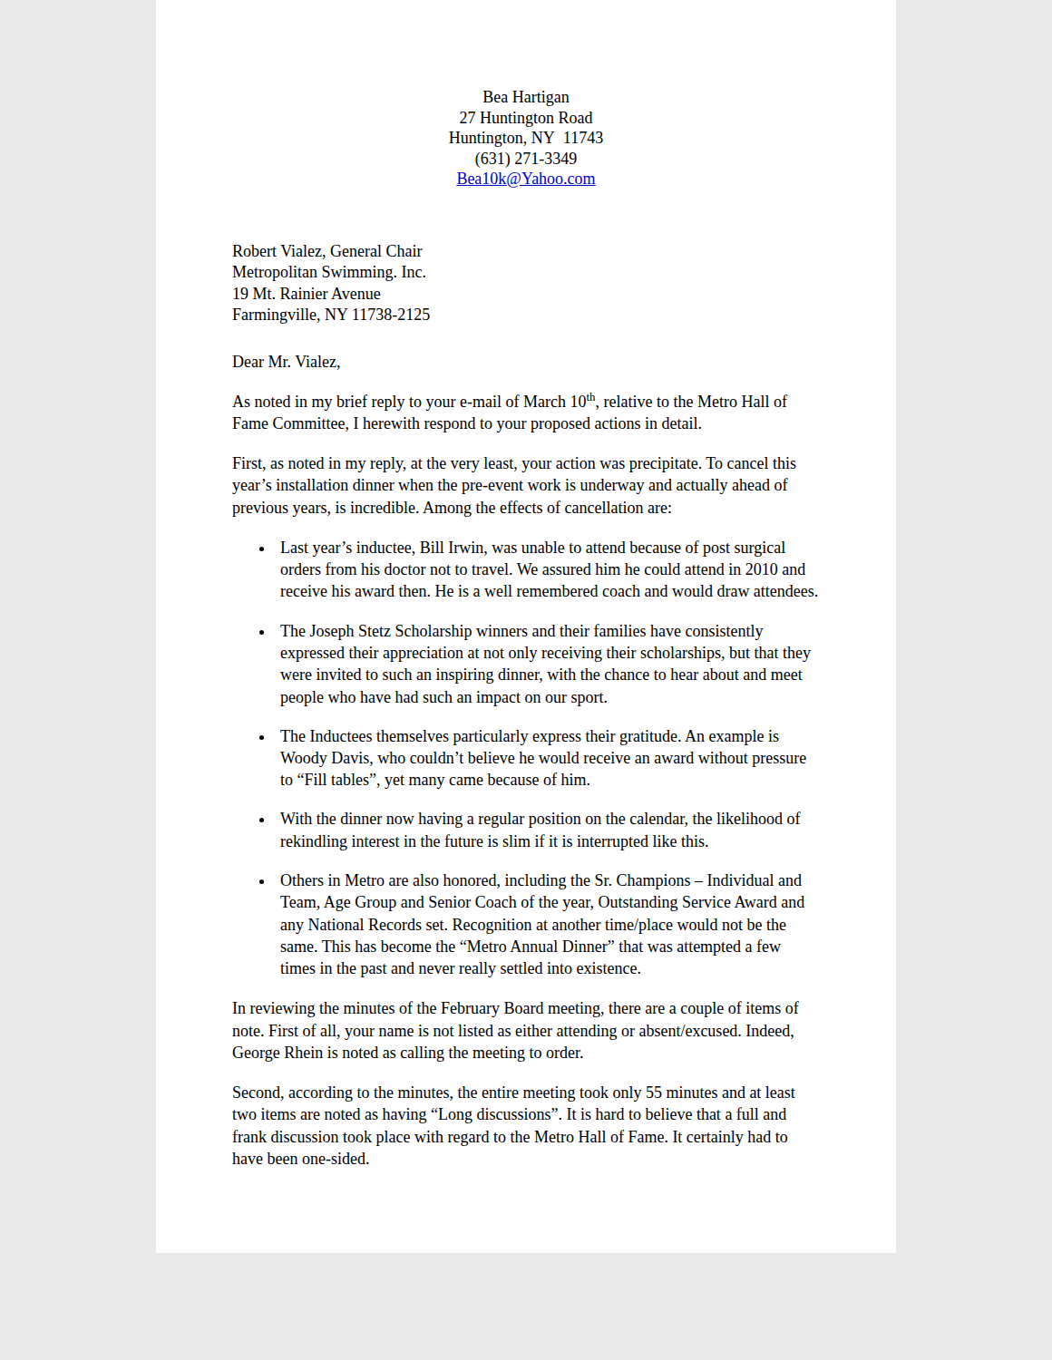Bea Hartigan
27 Huntington Road
Huntington, NY 11743
(631) 271-3349
Bea10k@Yahoo.com
Robert Vialez, General Chair
Metropolitan Swimming. Inc.
19 Mt. Rainier Avenue
Farmingville, NY 11738-2125
Dear Mr. Vialez,
As noted in my brief reply to your e-mail of March 10th, relative to the Metro Hall of Fame Committee, I herewith respond to your proposed actions in detail.
First, as noted in my reply, at the very least, your action was precipitate. To cancel this year’s installation dinner when the pre-event work is underway and actually ahead of previous years, is incredible. Among the effects of cancellation are:
Last year’s inductee, Bill Irwin, was unable to attend because of post surgical orders from his doctor not to travel. We assured him he could attend in 2010 and receive his award then. He is a well remembered coach and would draw attendees.
The Joseph Stetz Scholarship winners and their families have consistently expressed their appreciation at not only receiving their scholarships, but that they were invited to such an inspiring dinner, with the chance to hear about and meet people who have had such an impact on our sport.
The Inductees themselves particularly express their gratitude. An example is Woody Davis, who couldn’t believe he would receive an award without pressure to “Fill tables”, yet many came because of him.
With the dinner now having a regular position on the calendar, the likelihood of rekindling interest in the future is slim if it is interrupted like this.
Others in Metro are also honored, including the Sr. Champions – Individual and Team, Age Group and Senior Coach of the year, Outstanding Service Award and any National Records set. Recognition at another time/place would not be the same. This has become the “Metro Annual Dinner” that was attempted a few times in the past and never really settled into existence.
In reviewing the minutes of the February Board meeting, there are a couple of items of note. First of all, your name is not listed as either attending or absent/excused. Indeed, George Rhein is noted as calling the meeting to order.
Second, according to the minutes, the entire meeting took only 55 minutes and at least two items are noted as having “Long discussions”. It is hard to believe that a full and frank discussion took place with regard to the Metro Hall of Fame. It certainly had to have been one-sided.